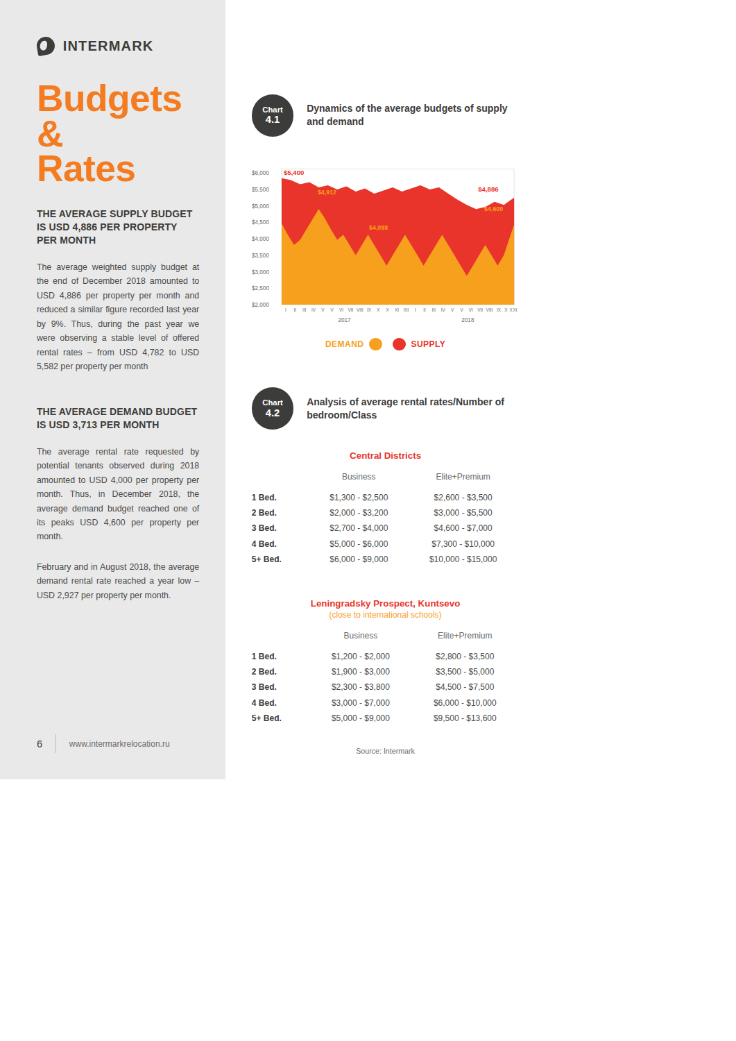INTERMARK
Budgets &
Rates
THE AVERAGE SUPPLY BUDGET IS USD 4,886 PER PROPERTY PER MONTH
The average weighted supply budget at the end of December 2018 amounted to USD 4,886 per property per month and reduced a similar figure recorded last year by 9%. Thus, during the past year we were observing a stable level of offered rental rates – from USD 4,782 to USD 5,582 per property per month
THE AVERAGE DEMAND BUDGET IS USD 3,713 PER MONTH
The average rental rate requested by potential tenants observed during 2018 amounted to USD 4,000 per property per month. Thus, in December 2018, the average demand budget reached one of its peaks USD 4,600 per property per month.
February and in August 2018, the average demand rental rate reached a year low – USD 2,927 per property per month.
Chart 4.1
Dynamics of the average budgets of supply and demand
$6,000 $5,500 $5,000 $4,500 $4,000 $3,500 $3,000 $2,500 $2,000 $5,400 $4,912 $4,088 $4,886 $4,600 I II III IV V V VI VII VIII IX X X XI XII I II III IV V V VI VII VIII IX X X XI 2017 2018
DEMAND
SUPPLY
Chart 4.2
Analysis of average rental rates/Number of bedroom/Class
Central Districts
| | Business | Elite+Premium |
| --- | --- | --- |
| 1 Bed. | $1,300 - $2,500 | $2,600 - $3,500 |
| 2 Bed. | $2,000 - $3,200 | $3,000 - $5,500 |
| 3 Bed. | $2,700 - $4,000 | $4,600 - $7,000 |
| 4 Bed. | $5,000 - $6,000 | $7,300 - $10,000 |
| 5+ Bed. | $6,000 - $9,000 | $10,000 - $15,000 |
Leningradsky Prospect, Kuntsevo (close to international schools)
| | Business | Elite+Premium |
| --- | --- | --- |
| 1 Bed. | $1,200 - $2,000 | $2,800 - $3,500 |
| 2 Bed. | $1,900 - $3,000 | $3,500 - $5,000 |
| 3 Bed. | $2,300 - $3,800 | $4,500 - $7,500 |
| 4 Bed. | $3,000 - $7,000 | $6,000 - $10,000 |
| 5+ Bed. | $5,000 - $9,000 | $9,500 - $13,600 |
Source: Intermark
6 www.intermarkrelocation.ru